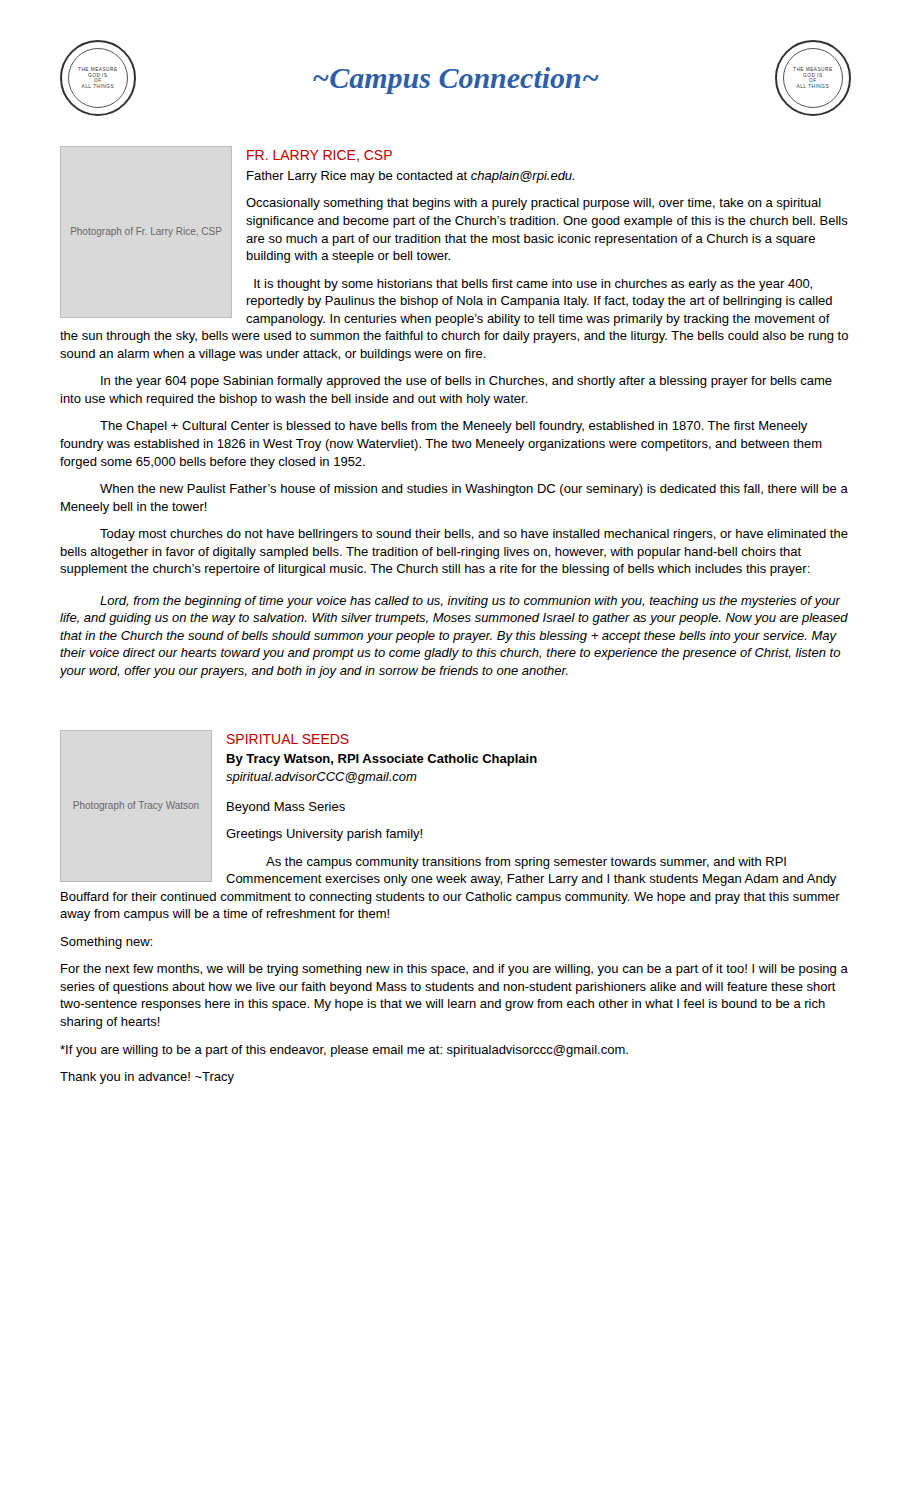THE MEASURE
GOD IS
OF
ALL THINGS
~Campus Connection~
THE MEASURE
GOD IS
OF
ALL THINGS
Photograph of Fr. Larry Rice, CSP
FR. LARRY RICE, CSP
Father Larry Rice may be contacted at chaplain@rpi.edu.
Occasionally something that begins with a purely practical purpose will, over time, take on a spiritual significance and become part of the Church’s tradition. One good example of this is the church bell. Bells are so much a part of our tradition that the most basic iconic representation of a Church is a square building with a steeple or bell tower.
It is thought by some historians that bells first came into use in churches as early as the year 400, reportedly by Paulinus the bishop of Nola in Campania Italy. If fact, today the art of bellringing is called campanology. In centuries when people’s ability to tell time was primarily by tracking the movement of the sun through the sky, bells were used to summon the faithful to church for daily prayers, and the liturgy. The bells could also be rung to sound an alarm when a village was under attack, or buildings were on fire.
In the year 604 pope Sabinian formally approved the use of bells in Churches, and shortly after a blessing prayer for bells came into use which required the bishop to wash the bell inside and out with holy water.
The Chapel + Cultural Center is blessed to have bells from the Meneely bell foundry, established in 1870. The first Meneely foundry was established in 1826 in West Troy (now Watervliet). The two Meneely organizations were competitors, and between them forged some 65,000 bells before they closed in 1952.
When the new Paulist Father’s house of mission and studies in Washington DC (our seminary) is dedicated this fall, there will be a Meneely bell in the tower!
Today most churches do not have bellringers to sound their bells, and so have installed mechanical ringers, or have eliminated the bells altogether in favor of digitally sampled bells. The tradition of bell-ringing lives on, however, with popular hand-bell choirs that supplement the church’s repertoire of liturgical music. The Church still has a rite for the blessing of bells which includes this prayer:
Lord, from the beginning of time your voice has called to us, inviting us to communion with you, teaching us the mysteries of your life, and guiding us on the way to salvation. With silver trumpets, Moses summoned Israel to gather as your people. Now you are pleased that in the Church the sound of bells should summon your people to prayer. By this blessing + accept these bells into your service. May their voice direct our hearts toward you and prompt us to come gladly to this church, there to experience the presence of Christ, listen to your word, offer you our prayers, and both in joy and in sorrow be friends to one another.
Photograph of Tracy Watson
SPIRITUAL SEEDS
By Tracy Watson, RPI Associate Catholic Chaplain
spiritual.advisorCCC@gmail.com
Beyond Mass Series
Greetings University parish family!
As the campus community transitions from spring semester towards summer, and with RPI Commencement exercises only one week away, Father Larry and I thank students Megan Adam and Andy Bouffard for their continued commitment to connecting students to our Catholic campus community. We hope and pray that this summer away from campus will be a time of refreshment for them!
Something new:
For the next few months, we will be trying something new in this space, and if you are willing, you can be a part of it too! I will be posing a series of questions about how we live our faith beyond Mass to students and non-student parishioners alike and will feature these short two-sentence responses here in this space. My hope is that we will learn and grow from each other in what I feel is bound to be a rich sharing of hearts!
*If you are willing to be a part of this endeavor, please email me at: spiritualadvisorccc@gmail.com.
Thank you in advance! ~Tracy